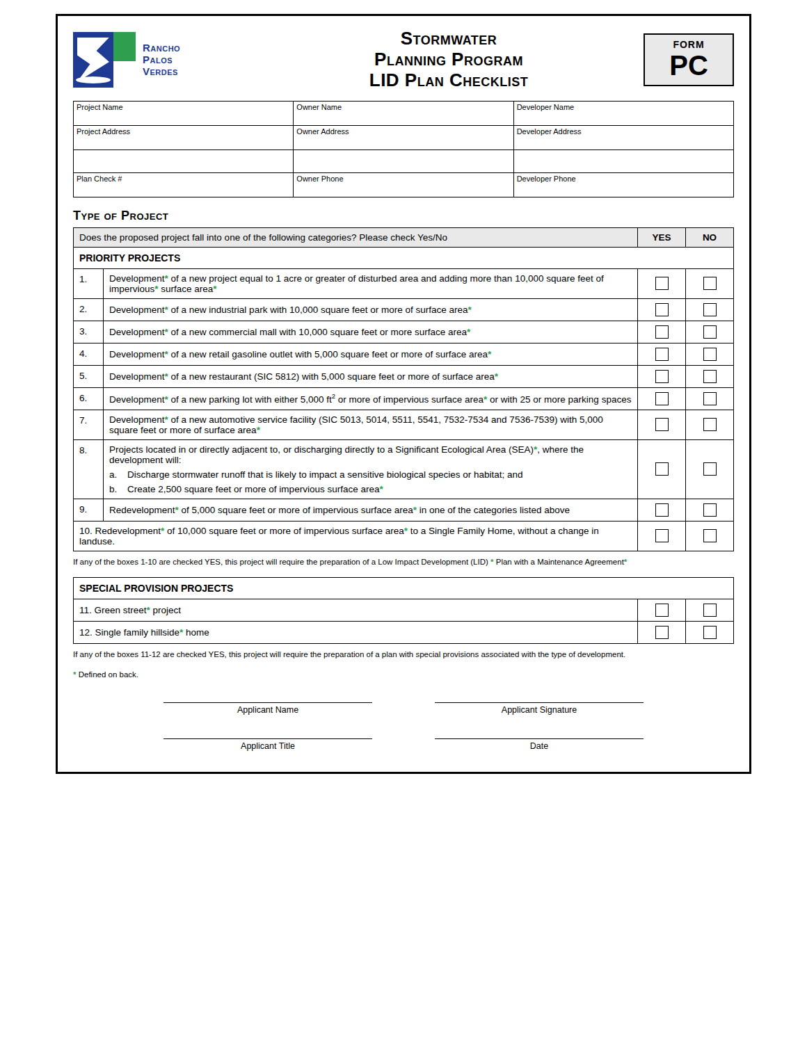Rancho
Palos
Verdes
Stormwater
Planning Program
LID Plan Checklist
FORM
PC
| Project Name | Owner Name | Developer Name |
| Project Address | Owner Address | Developer Address |
| Plan Check # | Owner Phone | Developer Phone |
Type of Project
| Does the proposed project fall into one of the following categories? Please check Yes/No | YES | NO |
| --- | --- | --- |
| PRIORITY PROJECTS |
| 1. | Development * of a new project equal to 1 acre or greater of disturbed area and adding more than 10,000 square feet of impervious * surface area * | | |
| 2. | Development * of a new industrial park with 10,000 square feet or more of surface area * | | |
| 3. | Development * of a new commercial mall with 10,000 square feet or more surface area * | | |
| 4. | Development * of a new retail gasoline outlet with 5,000 square feet or more of surface area * | | |
| 5. | Development * of a new restaurant (SIC 5812) with 5,000 square feet or more of surface area * | | |
| 6. | Development * of a new parking lot with either 5,000 ft 2 or more of impervious surface area * or with 25 or more parking spaces | | |
| 7. | Development * of a new automotive service facility (SIC 5013, 5014, 5511, 5541, 7532-7534 and 7536-7539) with 5,000 square feet or more of surface area * | | |
| 8. | Projects located in or directly adjacent to, or discharging directly to a Significant Ecological Area (SEA) * , where the development will: a. Discharge stormwater runoff that is likely to impact a sensitive biological species or habitat; and b. Create 2,500 square feet or more of impervious surface area * | | |
| 9. | Redevelopment * of 5,000 square feet or more of impervious surface area * in one of the categories listed above | | |
| 10. Redevelopment * of 10,000 square feet or more of impervious surface area * to a Single Family Home, without a change in landuse. | | |
If any of the boxes 1-10 are checked YES, this project will require the preparation of a Low Impact Development (LID) * Plan with a Maintenance Agreement*
| SPECIAL PROVISION PROJECTS |
| 11. Green street * project | | |
| 12. Single family hillside * home | | |
If any of the boxes 11-12 are checked YES, this project will require the preparation of a plan with special provisions associated with the type of development.
* Defined on back.
Applicant Name
Applicant Title
Applicant Signature
Date